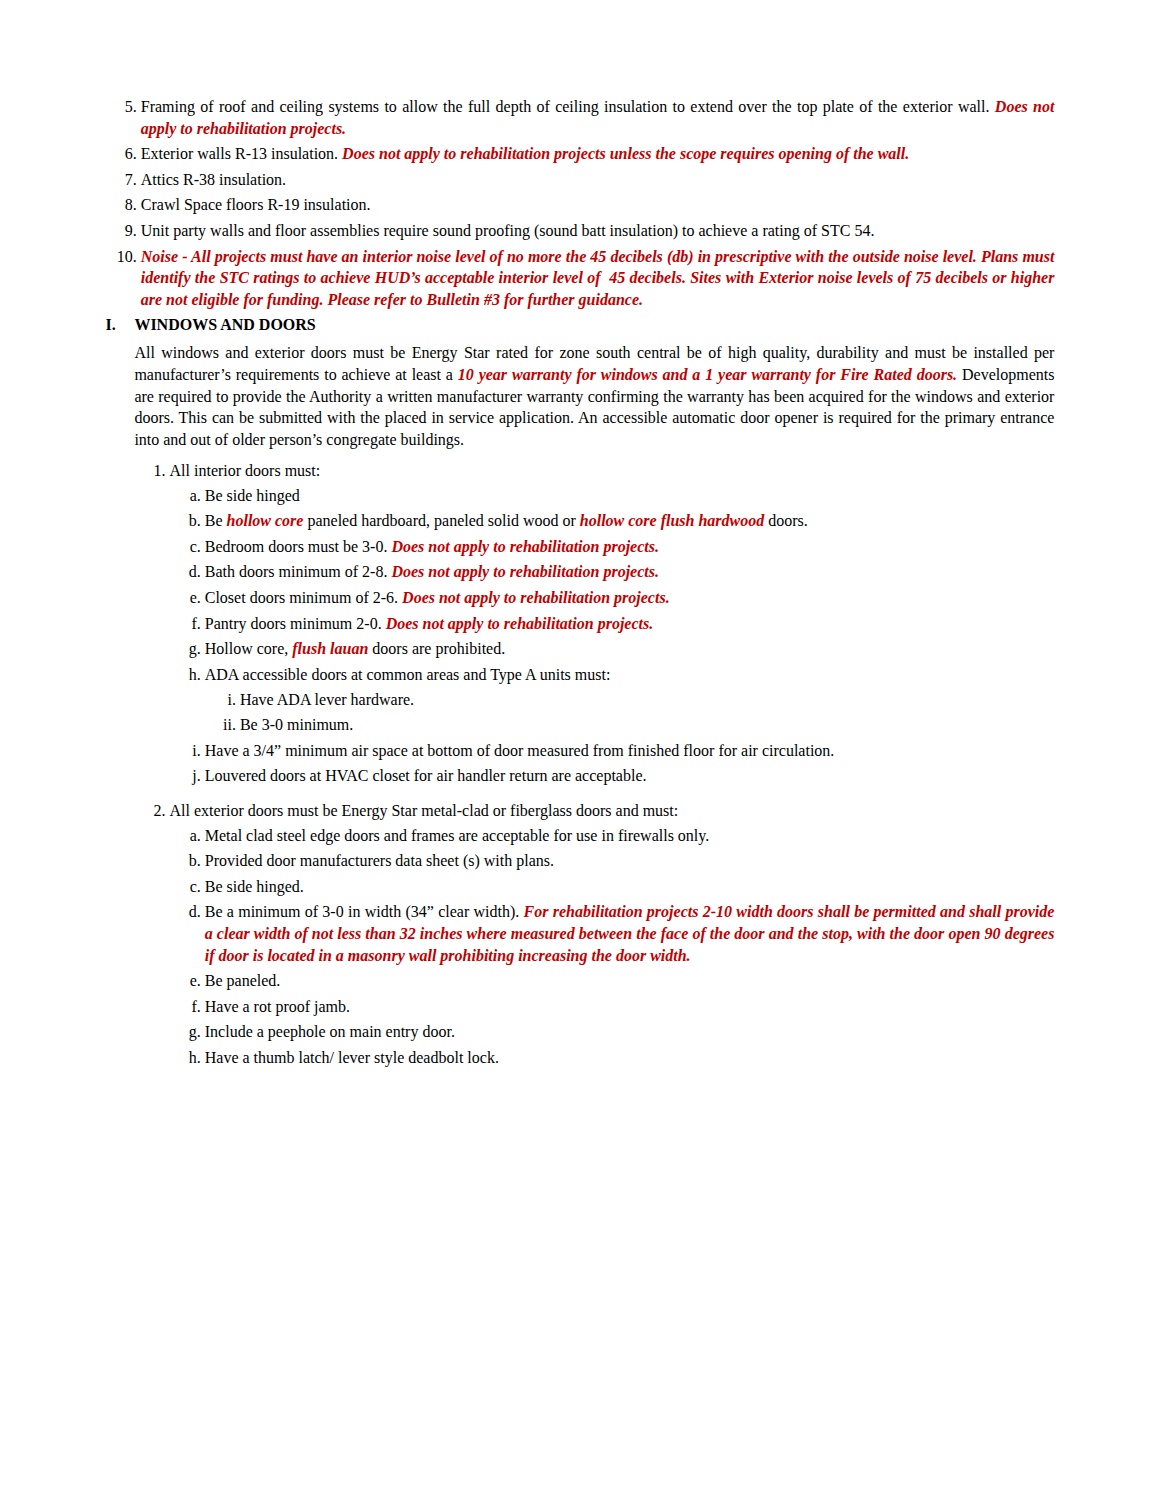Framing of roof and ceiling systems to allow the full depth of ceiling insulation to extend over the top plate of the exterior wall. Does not apply to rehabilitation projects.
Exterior walls R-13 insulation. Does not apply to rehabilitation projects unless the scope requires opening of the wall.
Attics R-38 insulation.
Crawl Space floors R-19 insulation.
Unit party walls and floor assemblies require sound proofing (sound batt insulation) to achieve a rating of STC 54.
Noise - All projects must have an interior noise level of no more the 45 decibels (db) in prescriptive with the outside noise level. Plans must identify the STC ratings to achieve HUD’s acceptable interior level of 45 decibels. Sites with Exterior noise levels of 75 decibels or higher are not eligible for funding. Please refer to Bulletin #3 for further guidance.
I.
Windows and Doors
All windows and exterior doors must be Energy Star rated for zone south central be of high quality, durability and must be installed per manufacturer’s requirements to achieve at least a 10 year warranty for windows and a 1 year warranty for Fire Rated doors. Developments are required to provide the Authority a written manufacturer warranty confirming the warranty has been acquired for the windows and exterior doors. This can be submitted with the placed in service application. An accessible automatic door opener is required for the primary entrance into and out of older person’s congregate buildings.
All interior doors must:
Be side hinged
Be hollow core paneled hardboard, paneled solid wood or hollow core flush hardwood doors.
Bedroom doors must be 3-0. Does not apply to rehabilitation projects.
Bath doors minimum of 2-8. Does not apply to rehabilitation projects.
Closet doors minimum of 2-6. Does not apply to rehabilitation projects.
Pantry doors minimum 2-0. Does not apply to rehabilitation projects.
Hollow core, flush lauan doors are prohibited.
ADA accessible doors at common areas and Type A units must:
Have ADA lever hardware.
Be 3-0 minimum.
Have a 3/4” minimum air space at bottom of door measured from finished floor for air circulation.
Louvered doors at HVAC closet for air handler return are acceptable.
All exterior doors must be Energy Star metal-clad or fiberglass doors and must:
Metal clad steel edge doors and frames are acceptable for use in firewalls only.
Provided door manufacturers data sheet (s) with plans.
Be side hinged.
Be a minimum of 3-0 in width (34” clear width). For rehabilitation projects 2-10 width doors shall be permitted and shall provide a clear width of not less than 32 inches where measured between the face of the door and the stop, with the door open 90 degrees if door is located in a masonry wall prohibiting increasing the door width.
Be paneled.
Have a rot proof jamb.
Include a peephole on main entry door.
Have a thumb latch/ lever style deadbolt lock.